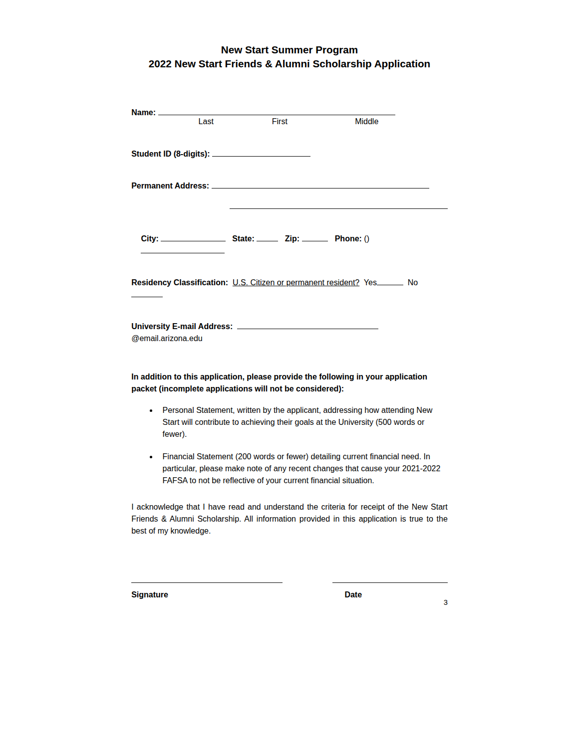New Start Summer Program
2022 New Start Friends & Alumni Scholarship Application
Name:
Last First Middle
Student ID (8-digits):
Permanent Address:
City: State: Zip: Phone: ( )
Residency Classification: U.S. Citizen or permanent resident? Yes No
University E-mail Address: @email.arizona.edu
In addition to this application, please provide the following in your application packet (incomplete applications will not be considered):
Personal Statement, written by the applicant, addressing how attending New Start will contribute to achieving their goals at the University (500 words or fewer).
Financial Statement (200 words or fewer) detailing current financial need. In particular, please make note of any recent changes that cause your 2021-2022 FAFSA to not be reflective of your current financial situation.
I acknowledge that I have read and understand the criteria for receipt of the New Start Friends & Alumni Scholarship. All information provided in this application is true to the best of my knowledge.
Signature Date
3